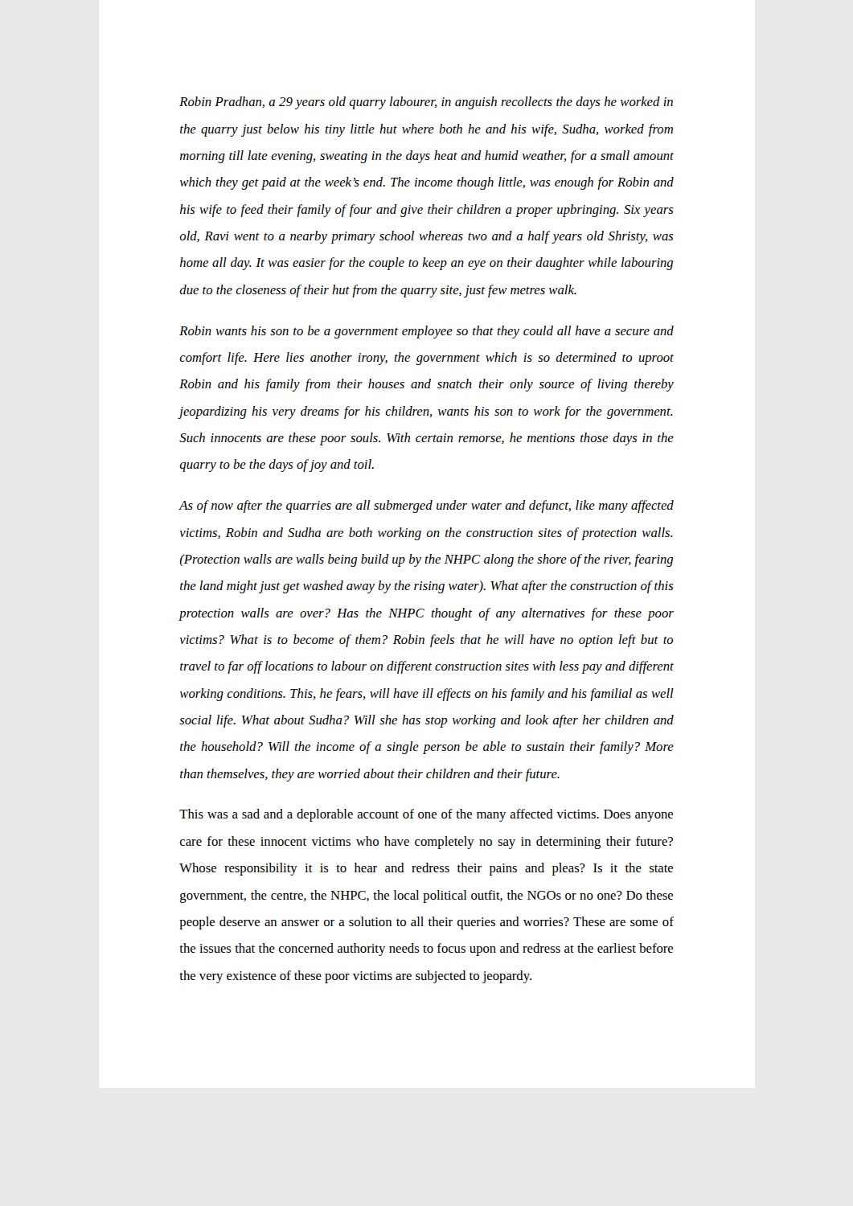Robin Pradhan, a 29 years old quarry labourer, in anguish recollects the days he worked in the quarry just below his tiny little hut where both he and his wife, Sudha, worked from morning till late evening, sweating in the days heat and humid weather, for a small amount which they get paid at the week’s end. The income though little, was enough for Robin and his wife to feed their family of four and give their children a proper upbringing. Six years old, Ravi went to a nearby primary school whereas two and a half years old Shristy, was home all day. It was easier for the couple to keep an eye on their daughter while labouring due to the closeness of their hut from the quarry site, just few metres walk.
Robin wants his son to be a government employee so that they could all have a secure and comfort life. Here lies another irony, the government which is so determined to uproot Robin and his family from their houses and snatch their only source of living thereby jeopardizing his very dreams for his children, wants his son to work for the government. Such innocents are these poor souls. With certain remorse, he mentions those days in the quarry to be the days of joy and toil.
As of now after the quarries are all submerged under water and defunct, like many affected victims, Robin and Sudha are both working on the construction sites of protection walls. (Protection walls are walls being build up by the NHPC along the shore of the river, fearing the land might just get washed away by the rising water). What after the construction of this protection walls are over? Has the NHPC thought of any alternatives for these poor victims? What is to become of them? Robin feels that he will have no option left but to travel to far off locations to labour on different construction sites with less pay and different working conditions. This, he fears, will have ill effects on his family and his familial as well social life. What about Sudha? Will she has stop working and look after her children and the household? Will the income of a single person be able to sustain their family? More than themselves, they are worried about their children and their future.
This was a sad and a deplorable account of one of the many affected victims. Does anyone care for these innocent victims who have completely no say in determining their future? Whose responsibility it is to hear and redress their pains and pleas? Is it the state government, the centre, the NHPC, the local political outfit, the NGOs or no one? Do these people deserve an answer or a solution to all their queries and worries? These are some of the issues that the concerned authority needs to focus upon and redress at the earliest before the very existence of these poor victims are subjected to jeopardy.